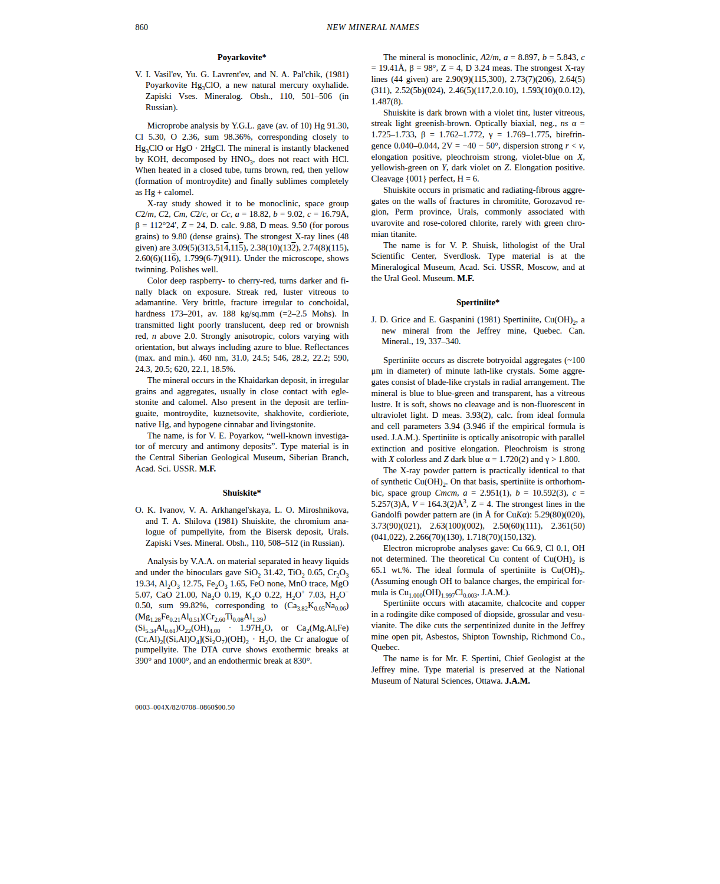860 NEW MINERAL NAMES
Poyarkovite*
V. I. Vasil'ev, Yu. G. Lavrent'ev, and N. A. Pal'chik, (1981) Poyarkovite Hg3ClO, a new natural mercury oxyhalide. Zapiski Vses. Mineralog. Obsh., 110, 501–506 (in Russian).
Microprobe analysis by Y.G.L. gave (av. of 10) Hg 91.30, Cl 5.30, O 2.36, sum 98.36%, corresponding closely to Hg3ClO or HgO · 2HgCl. The mineral is instantly blackened by KOH, decomposed by HNO3, does not react with HCl. When heated in a closed tube, turns brown, red, then yellow (formation of montroydite) and finally sublimes completely as Hg + calomel.
X-ray study showed it to be monoclinic, space group C2/m, C2, Cm, C2/c, or Cc, a = 18.82, b = 9.02, c = 16.79Å, β = 112°24′, Z = 24, D. calc. 9.88, D meas. 9.50 (for porous grains) to 9.80 (dense grains). The strongest X-ray lines (48 given) are 3.09(5)(313,514,115), 2.38(10)(132), 2.74(8)(115), 2.60(6)(116), 1.799(6-7)(911). Under the microscope, shows twinning. Polishes well.
Color deep raspberry- to cherry-red, turns darker and finally black on exposure. Streak red, luster vitreous to adamantine. Very brittle, fracture irregular to conchoidal, hardness 173–201, av. 188 kg/sq.mm (=2–2.5 Mohs). In transmitted light poorly translucent, deep red or brownish red, n above 2.0. Strongly anisotropic, colors varying with orientation, but always including azure to blue. Reflectances (max. and min.). 460 nm, 31.0, 24.5; 546, 28.2, 22.2; 590, 24.3, 20.5; 620, 22.1, 18.5%.
The mineral occurs in the Khaidarkan deposit, in irregular grains and aggregates, usually in close contact with eglestonite and calomel. Also present in the deposit are terlinguaite, montroydite, kuznetsovite, shakhovite, cordieriote, native Hg, and hypogene cinnabar and livingstonite.
The name, is for V. E. Poyarkov, “well-known investigator of mercury and antimony deposits”. Type material is in the Central Siberian Geological Museum, Siberian Branch, Acad. Sci. USSR. M.F.
Shuiskite*
O. K. Ivanov, V. A. Arkhangel'skaya, L. O. Miroshnikova, and T. A. Shilova (1981) Shuiskite, the chromium analogue of pumpellyite, from the Bisersk deposit, Urals. Zapiski Vses. Mineral. Obsh., 110, 508–512 (in Russian).
Analysis by V.A.A. on material separated in heavy liquids and under the binoculars gave SiO2 31.42, TiO2 0.65, Cr2O3 19.34, Al2O3 12.75, Fe2O3 1.65, FeO none, MnO trace, MgO 5.07, CaO 21.00, Na2O 0.19, K2O 0.22, H2O+ 7.03, H2O− 0.50, sum 99.82%, corresponding to (Ca3.82K0.05Na0.06)(Mg1.28Fe0.21Al0.51)(Cr2.60Ti0.08Al1.39) (Si5.34Al0.61)O22(OH)4.00 · 1.97H2O, or Ca2(Mg,Al,Fe)(Cr,Al)2[(Si,Al)O4](Si2O7)(OH)2 · H2O, the Cr analogue of pumpellyite. The DTA curve shows exothermic breaks at 390° and 1000°, and an endothermic break at 830°.
The mineral is monoclinic, A2/m, a = 8.897, b = 5.843, c = 19.41Å, β = 98°, Z = 4, D 3.24 meas. The strongest X-ray lines (44 given) are 2.90(9)(115,300), 2.73(7)(206), 2.64(5)(311), 2.52(5b)(024), 2.46(5)(117,2.0.10), 1.593(10)(0.0.12), 1.487(8).
Shuiskite is dark brown with a violet tint, luster vitreous, streak light greenish-brown. Optically biaxial, neg., ns α = 1.725–1.733, β = 1.762–1.772, γ = 1.769–1.775, birefringence 0.040–0.044, 2V = −40 − 50°, dispersion strong r < v, elongation positive, pleochroism strong, violet-blue on X, yellowish-green on Y, dark violet on Z. Elongation positive. Cleavage {001} perfect, H = 6.
Shuiskite occurs in prismatic and radiating-fibrous aggregates on the walls of fractures in chromitite, Gorozavod region, Perm province, Urals, commonly associated with uvarovite and rose-colored chlorite, rarely with green chromian titanite.
The name is for V. P. Shuisk, lithologist of the Ural Scientific Center, Sverdlosk. Type material is at the Mineralogical Museum, Acad. Sci. USSR, Moscow, and at the Ural Geol. Museum. M.F.
Spertiniite*
J. D. Grice and E. Gaspanini (1981) Spertiniite, Cu(OH)2, a new mineral from the Jeffrey mine, Quebec. Can. Mineral., 19, 337–340.
Spertiniite occurs as discrete botryoidal aggregates (~100 μm in diameter) of minute lath-like crystals. Some aggregates consist of blade-like crystals in radial arrangement. The mineral is blue to blue-green and transparent, has a vitreous lustre. It is soft, shows no cleavage and is non-fluorescent in ultraviolet light. D meas. 3.93(2), calc. from ideal formula and cell parameters 3.94 (3.946 if the empirical formula is used. J.A.M.). Spertiniite is optically anisotropic with parallel extinction and positive elongation. Pleochroism is strong with X colorless and Z dark blue α = 1.720(2) and γ > 1.800.
The X-ray powder pattern is practically identical to that of synthetic Cu(OH)2. On that basis, spertiniite is orthorhombic, space group Cmcm, a = 2.951(1), b = 10.592(3), c = 5.257(3)Å, V = 164.3(2)Å3, Z = 4. The strongest lines in the Gandolfi powder pattern are (in Å for CuKα): 5.29(80)(020), 3.73(90)(021), 2.63(100)(002), 2.50(60)(111), 2.361(50)(041,022), 2.266(70)(130), 1.718(70)(150,132).
Electron microprobe analyses gave: Cu 66.9, Cl 0.1, OH not determined. The theoretical Cu content of Cu(OH)2 is 65.1 wt.%. The ideal formula of spertiniite is Cu(OH)2. (Assuming enough OH to balance charges, the empirical formula is Cu1.000(OH)1.997Cl0.003, J.A.M.).
Spertiniite occurs with atacamite, chalcocite and copper in a rodingite dike composed of diopside, grossular and vesuvianite. The dike cuts the serpentinized dunite in the Jeffrey mine open pit, Asbestos, Shipton Township, Richmond Co., Quebec.
The name is for Mr. F. Spertini, Chief Geologist at the Jeffrey mine. Type material is preserved at the National Museum of Natural Sciences, Ottawa. J.A.M.
0003–004X/82/0708–0860$00.50